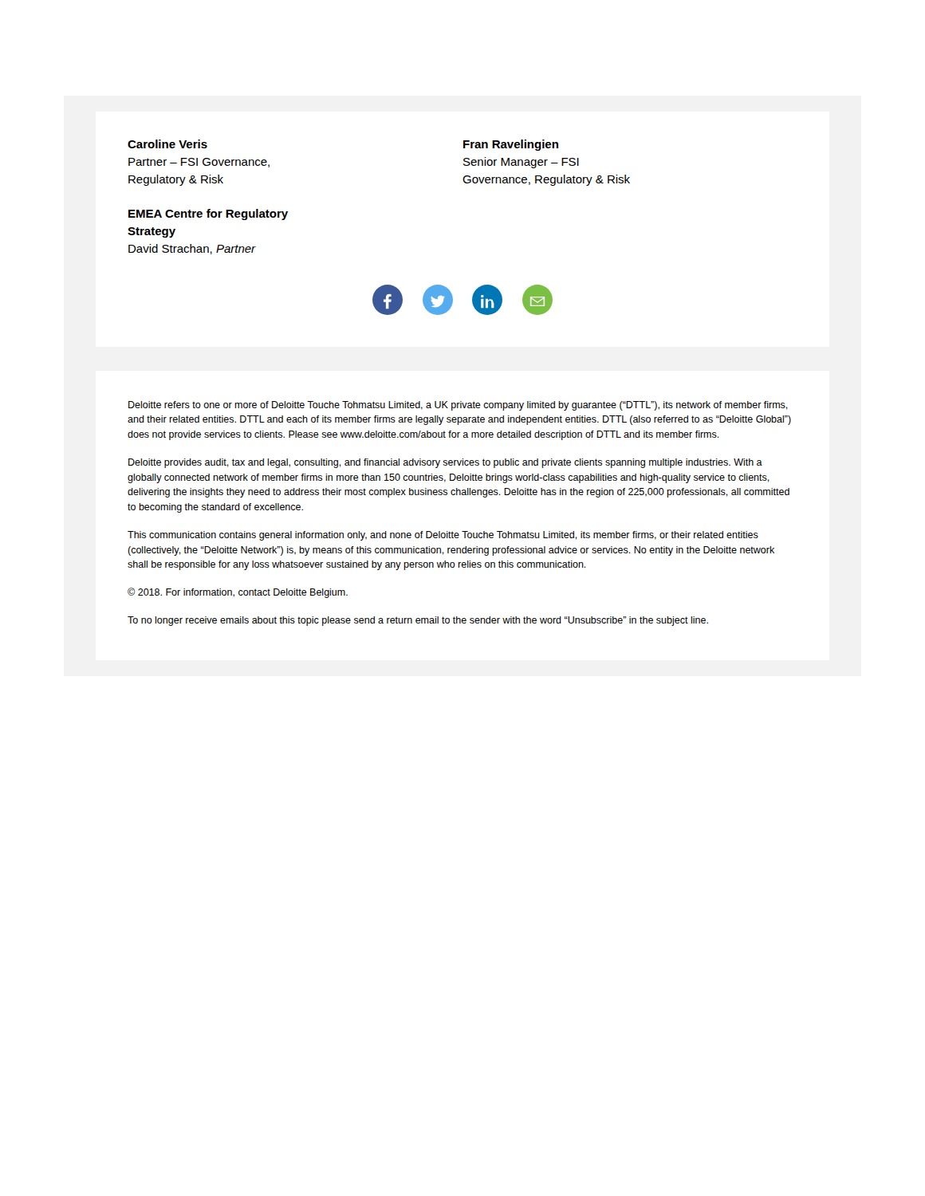| Caroline Veris Partner – FSI Governance, Regulatory & Risk | Fran Ravelingien Senior Manager – FSI Governance, Regulatory & Risk |
EMEA Centre for Regulatory
Strategy
David Strachan, Partner
Deloitte refers to one or more of Deloitte Touche Tohmatsu Limited, a UK private company limited by guarantee (“DTTL”), its network of member firms, and their related entities. DTTL and each of its member firms are legally separate and independent entities. DTTL (also referred to as “Deloitte Global”) does not provide services to clients. Please see www.deloitte.com/about for a more detailed description of DTTL and its member firms.
Deloitte provides audit, tax and legal, consulting, and financial advisory services to public and private clients spanning multiple industries. With a globally connected network of member firms in more than 150 countries, Deloitte brings world-class capabilities and high-quality service to clients, delivering the insights they need to address their most complex business challenges. Deloitte has in the region of 225,000 professionals, all committed to becoming the standard of excellence.
This communication contains general information only, and none of Deloitte Touche Tohmatsu Limited, its member firms, or their related entities (collectively, the “Deloitte Network”) is, by means of this communication, rendering professional advice or services. No entity in the Deloitte network shall be responsible for any loss whatsoever sustained by any person who relies on this communication.
© 2018. For information, contact Deloitte Belgium.
To no longer receive emails about this topic please send a return email to the sender with the word “Unsubscribe” in the subject line.